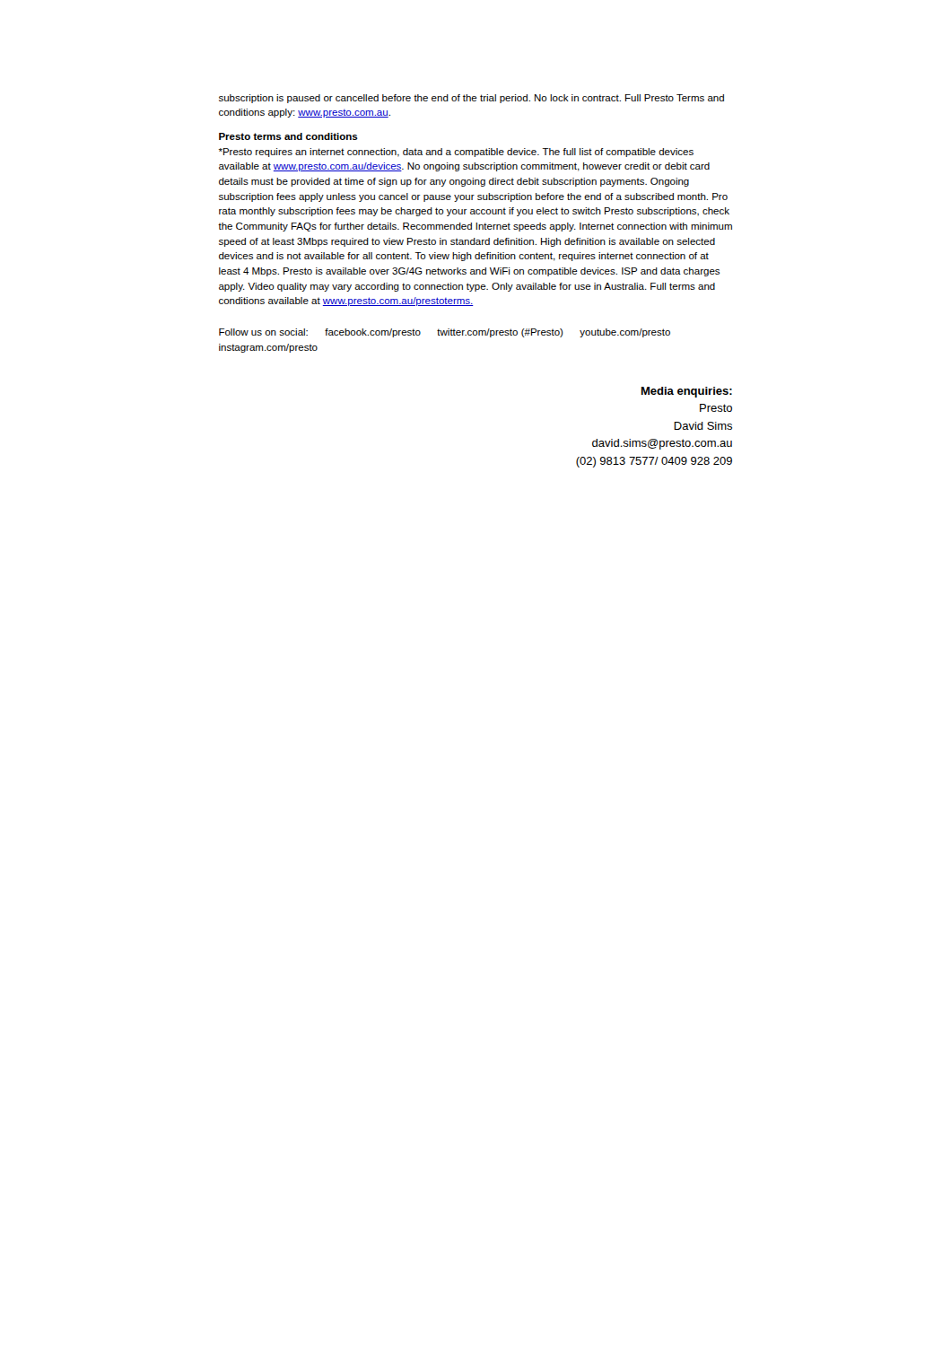subscription is paused or cancelled before the end of the trial period. No lock in contract. Full Presto Terms and conditions apply: www.presto.com.au.
Presto terms and conditions
*Presto requires an internet connection, data and a compatible device. The full list of compatible devices available at www.presto.com.au/devices. No ongoing subscription commitment, however credit or debit card details must be provided at time of sign up for any ongoing direct debit subscription payments. Ongoing subscription fees apply unless you cancel or pause your subscription before the end of a subscribed month. Pro rata monthly subscription fees may be charged to your account if you elect to switch Presto subscriptions, check the Community FAQs for further details. Recommended Internet speeds apply. Internet connection with minimum speed of at least 3Mbps required to view Presto in standard definition. High definition is available on selected devices and is not available for all content. To view high definition content, requires internet connection of at least 4 Mbps. Presto is available over 3G/4G networks and WiFi on compatible devices. ISP and data charges apply. Video quality may vary according to connection type. Only available for use in Australia. Full terms and conditions available at www.presto.com.au/prestoterms.
Follow us on social: facebook.com/presto twitter.com/presto (#Presto) youtube.com/presto instagram.com/presto
Media enquiries: Presto David Sims david.sims@presto.com.au (02) 9813 7577/ 0409 928 209